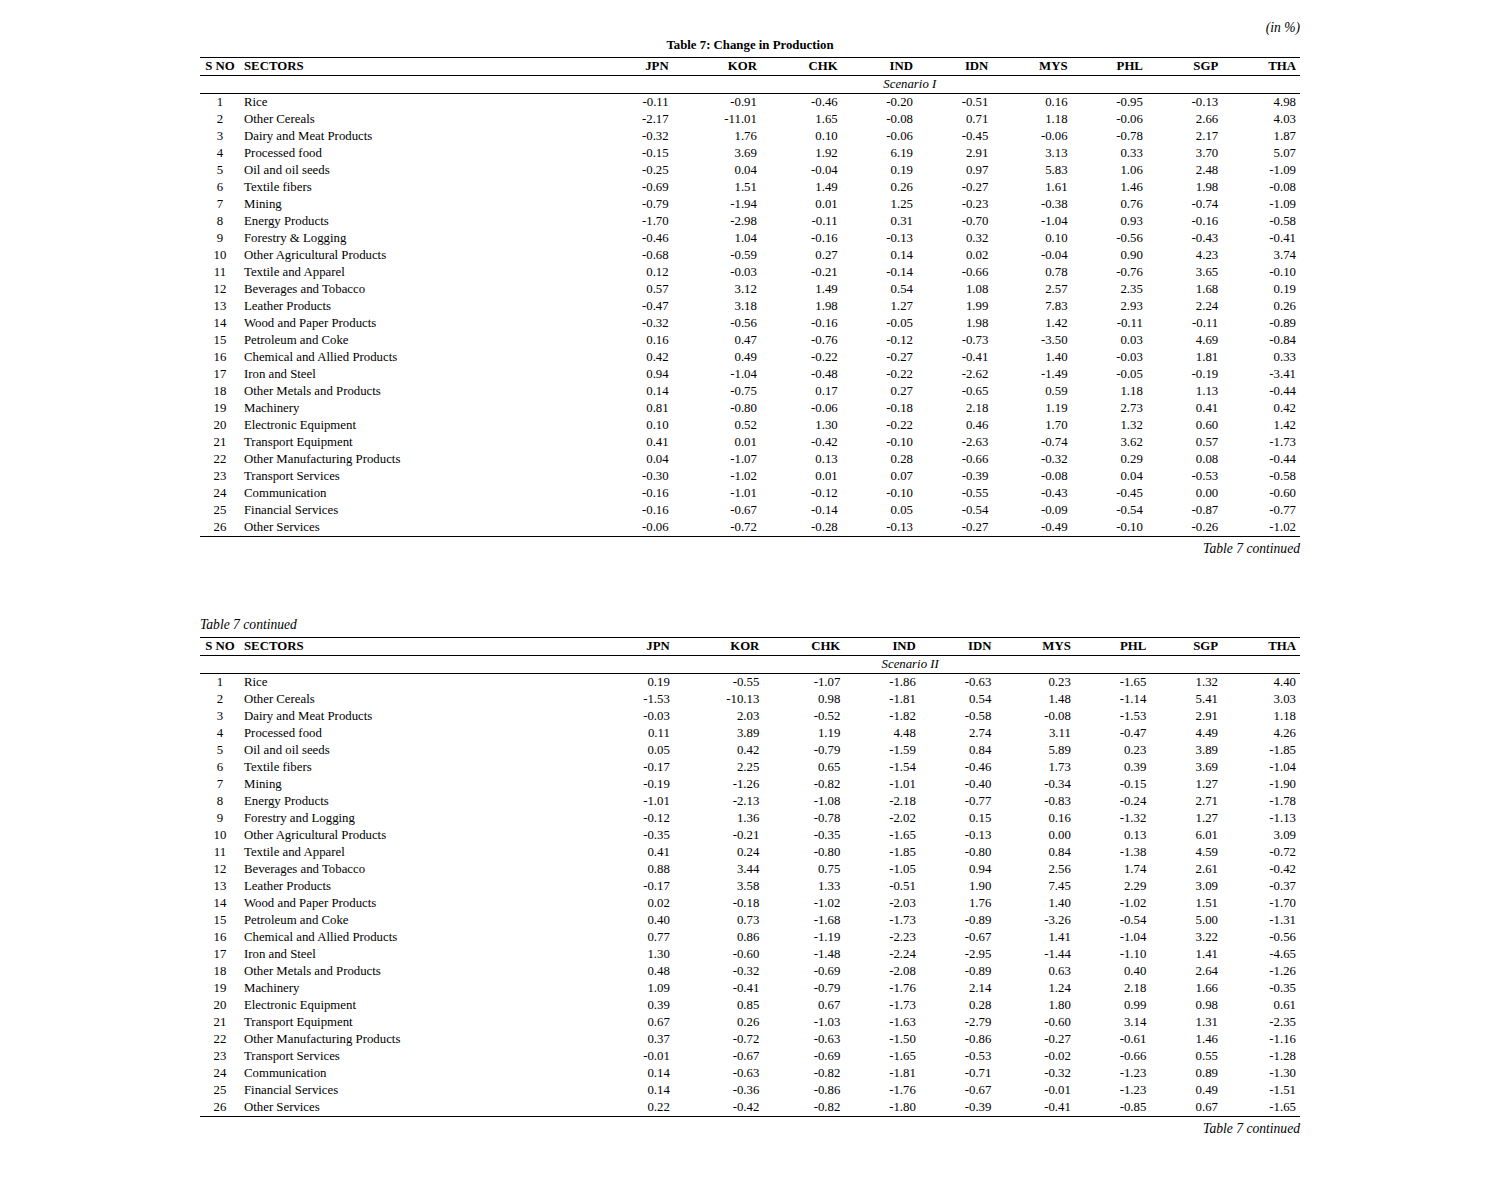(in %)
Table 7: Change in Production
| S NO | SECTORS | JPN | KOR | CHK | IND | IDN | MYS | PHL | SGP | THA |
| --- | --- | --- | --- | --- | --- | --- | --- | --- | --- | --- |
| | | Scenario I | |
| 1 | Rice | -0.11 | -0.91 | -0.46 | -0.20 | -0.51 | 0.16 | -0.95 | -0.13 | 4.98 |
| 2 | Other Cereals | -2.17 | -11.01 | 1.65 | -0.08 | 0.71 | 1.18 | -0.06 | 2.66 | 4.03 |
| 3 | Dairy and Meat Products | -0.32 | 1.76 | 0.10 | -0.06 | -0.45 | -0.06 | -0.78 | 2.17 | 1.87 |
| 4 | Processed food | -0.15 | 3.69 | 1.92 | 6.19 | 2.91 | 3.13 | 0.33 | 3.70 | 5.07 |
| 5 | Oil and oil seeds | -0.25 | 0.04 | -0.04 | 0.19 | 0.97 | 5.83 | 1.06 | 2.48 | -1.09 |
| 6 | Textile fibers | -0.69 | 1.51 | 1.49 | 0.26 | -0.27 | 1.61 | 1.46 | 1.98 | -0.08 |
| 7 | Mining | -0.79 | -1.94 | 0.01 | 1.25 | -0.23 | -0.38 | 0.76 | -0.74 | -1.09 |
| 8 | Energy Products | -1.70 | -2.98 | -0.11 | 0.31 | -0.70 | -1.04 | 0.93 | -0.16 | -0.58 |
| 9 | Forestry & Logging | -0.46 | 1.04 | -0.16 | -0.13 | 0.32 | 0.10 | -0.56 | -0.43 | -0.41 |
| 10 | Other Agricultural Products | -0.68 | -0.59 | 0.27 | 0.14 | 0.02 | -0.04 | 0.90 | 4.23 | 3.74 |
| 11 | Textile and Apparel | 0.12 | -0.03 | -0.21 | -0.14 | -0.66 | 0.78 | -0.76 | 3.65 | -0.10 |
| 12 | Beverages and Tobacco | 0.57 | 3.12 | 1.49 | 0.54 | 1.08 | 2.57 | 2.35 | 1.68 | 0.19 |
| 13 | Leather Products | -0.47 | 3.18 | 1.98 | 1.27 | 1.99 | 7.83 | 2.93 | 2.24 | 0.26 |
| 14 | Wood and Paper Products | -0.32 | -0.56 | -0.16 | -0.05 | 1.98 | 1.42 | -0.11 | -0.11 | -0.89 |
| 15 | Petroleum and Coke | 0.16 | 0.47 | -0.76 | -0.12 | -0.73 | -3.50 | 0.03 | 4.69 | -0.84 |
| 16 | Chemical and Allied Products | 0.42 | 0.49 | -0.22 | -0.27 | -0.41 | 1.40 | -0.03 | 1.81 | 0.33 |
| 17 | Iron and Steel | 0.94 | -1.04 | -0.48 | -0.22 | -2.62 | -1.49 | -0.05 | -0.19 | -3.41 |
| 18 | Other Metals and Products | 0.14 | -0.75 | 0.17 | 0.27 | -0.65 | 0.59 | 1.18 | 1.13 | -0.44 |
| 19 | Machinery | 0.81 | -0.80 | -0.06 | -0.18 | 2.18 | 1.19 | 2.73 | 0.41 | 0.42 |
| 20 | Electronic Equipment | 0.10 | 0.52 | 1.30 | -0.22 | 0.46 | 1.70 | 1.32 | 0.60 | 1.42 |
| 21 | Transport Equipment | 0.41 | 0.01 | -0.42 | -0.10 | -2.63 | -0.74 | 3.62 | 0.57 | -1.73 |
| 22 | Other Manufacturing Products | 0.04 | -1.07 | 0.13 | 0.28 | -0.66 | -0.32 | 0.29 | 0.08 | -0.44 |
| 23 | Transport Services | -0.30 | -1.02 | 0.01 | 0.07 | -0.39 | -0.08 | 0.04 | -0.53 | -0.58 |
| 24 | Communication | -0.16 | -1.01 | -0.12 | -0.10 | -0.55 | -0.43 | -0.45 | 0.00 | -0.60 |
| 25 | Financial Services | -0.16 | -0.67 | -0.14 | 0.05 | -0.54 | -0.09 | -0.54 | -0.87 | -0.77 |
| 26 | Other Services | -0.06 | -0.72 | -0.28 | -0.13 | -0.27 | -0.49 | -0.10 | -0.26 | -1.02 |
Table 7 continued
Table 7 continued
| S NO | SECTORS | JPN | KOR | CHK | IND | IDN | MYS | PHL | SGP | THA |
| --- | --- | --- | --- | --- | --- | --- | --- | --- | --- | --- |
| | | Scenario II | |
| 1 | Rice | 0.19 | -0.55 | -1.07 | -1.86 | -0.63 | 0.23 | -1.65 | 1.32 | 4.40 |
| 2 | Other Cereals | -1.53 | -10.13 | 0.98 | -1.81 | 0.54 | 1.48 | -1.14 | 5.41 | 3.03 |
| 3 | Dairy and Meat Products | -0.03 | 2.03 | -0.52 | -1.82 | -0.58 | -0.08 | -1.53 | 2.91 | 1.18 |
| 4 | Processed food | 0.11 | 3.89 | 1.19 | 4.48 | 2.74 | 3.11 | -0.47 | 4.49 | 4.26 |
| 5 | Oil and oil seeds | 0.05 | 0.42 | -0.79 | -1.59 | 0.84 | 5.89 | 0.23 | 3.89 | -1.85 |
| 6 | Textile fibers | -0.17 | 2.25 | 0.65 | -1.54 | -0.46 | 1.73 | 0.39 | 3.69 | -1.04 |
| 7 | Mining | -0.19 | -1.26 | -0.82 | -1.01 | -0.40 | -0.34 | -0.15 | 1.27 | -1.90 |
| 8 | Energy Products | -1.01 | -2.13 | -1.08 | -2.18 | -0.77 | -0.83 | -0.24 | 2.71 | -1.78 |
| 9 | Forestry and Logging | -0.12 | 1.36 | -0.78 | -2.02 | 0.15 | 0.16 | -1.32 | 1.27 | -1.13 |
| 10 | Other Agricultural Products | -0.35 | -0.21 | -0.35 | -1.65 | -0.13 | 0.00 | 0.13 | 6.01 | 3.09 |
| 11 | Textile and Apparel | 0.41 | 0.24 | -0.80 | -1.85 | -0.80 | 0.84 | -1.38 | 4.59 | -0.72 |
| 12 | Beverages and Tobacco | 0.88 | 3.44 | 0.75 | -1.05 | 0.94 | 2.56 | 1.74 | 2.61 | -0.42 |
| 13 | Leather Products | -0.17 | 3.58 | 1.33 | -0.51 | 1.90 | 7.45 | 2.29 | 3.09 | -0.37 |
| 14 | Wood and Paper Products | 0.02 | -0.18 | -1.02 | -2.03 | 1.76 | 1.40 | -1.02 | 1.51 | -1.70 |
| 15 | Petroleum and Coke | 0.40 | 0.73 | -1.68 | -1.73 | -0.89 | -3.26 | -0.54 | 5.00 | -1.31 |
| 16 | Chemical and Allied Products | 0.77 | 0.86 | -1.19 | -2.23 | -0.67 | 1.41 | -1.04 | 3.22 | -0.56 |
| 17 | Iron and Steel | 1.30 | -0.60 | -1.48 | -2.24 | -2.95 | -1.44 | -1.10 | 1.41 | -4.65 |
| 18 | Other Metals and Products | 0.48 | -0.32 | -0.69 | -2.08 | -0.89 | 0.63 | 0.40 | 2.64 | -1.26 |
| 19 | Machinery | 1.09 | -0.41 | -0.79 | -1.76 | 2.14 | 1.24 | 2.18 | 1.66 | -0.35 |
| 20 | Electronic Equipment | 0.39 | 0.85 | 0.67 | -1.73 | 0.28 | 1.80 | 0.99 | 0.98 | 0.61 |
| 21 | Transport Equipment | 0.67 | 0.26 | -1.03 | -1.63 | -2.79 | -0.60 | 3.14 | 1.31 | -2.35 |
| 22 | Other Manufacturing Products | 0.37 | -0.72 | -0.63 | -1.50 | -0.86 | -0.27 | -0.61 | 1.46 | -1.16 |
| 23 | Transport Services | -0.01 | -0.67 | -0.69 | -1.65 | -0.53 | -0.02 | -0.66 | 0.55 | -1.28 |
| 24 | Communication | 0.14 | -0.63 | -0.82 | -1.81 | -0.71 | -0.32 | -1.23 | 0.89 | -1.30 |
| 25 | Financial Services | 0.14 | -0.36 | -0.86 | -1.76 | -0.67 | -0.01 | -1.23 | 0.49 | -1.51 |
| 26 | Other Services | 0.22 | -0.42 | -0.82 | -1.80 | -0.39 | -0.41 | -0.85 | 0.67 | -1.65 |
Table 7 continued